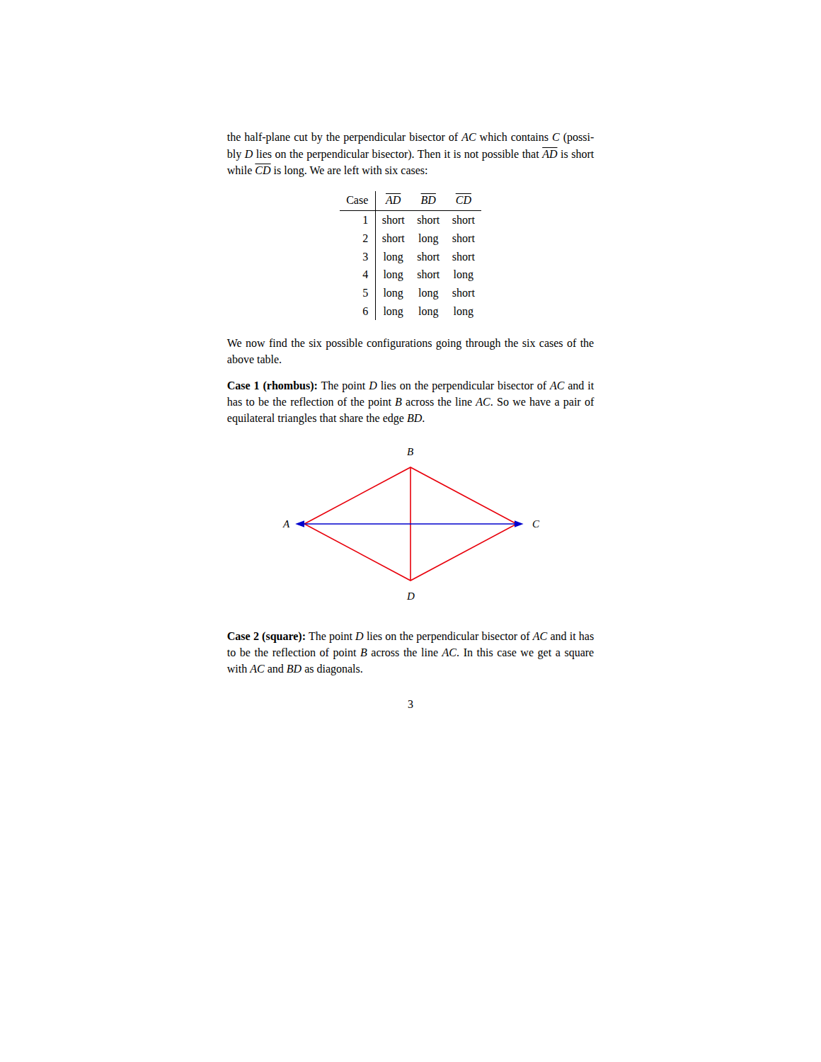the half-plane cut by the perpendicular bisector of AC which contains C (possibly D lies on the perpendicular bisector). Then it is not possible that AD is short while CD is long. We are left with six cases:
| Case | AD | BD | CD |
| --- | --- | --- | --- |
| 1 | short | short | short |
| 2 | short | long | short |
| 3 | long | short | short |
| 4 | long | short | long |
| 5 | long | long | short |
| 6 | long | long | long |
We now find the six possible configurations going through the six cases of the above table.
Case 1 (rhombus): The point D lies on the perpendicular bisector of AC and it has to be the reflection of the point B across the line AC. So we have a pair of equilateral triangles that share the edge BD.
B A C D
Case 2 (square): The point D lies on the perpendicular bisector of AC and it has to be the reflection of point B across the line AC. In this case we get a square with AC and BD as diagonals.
3